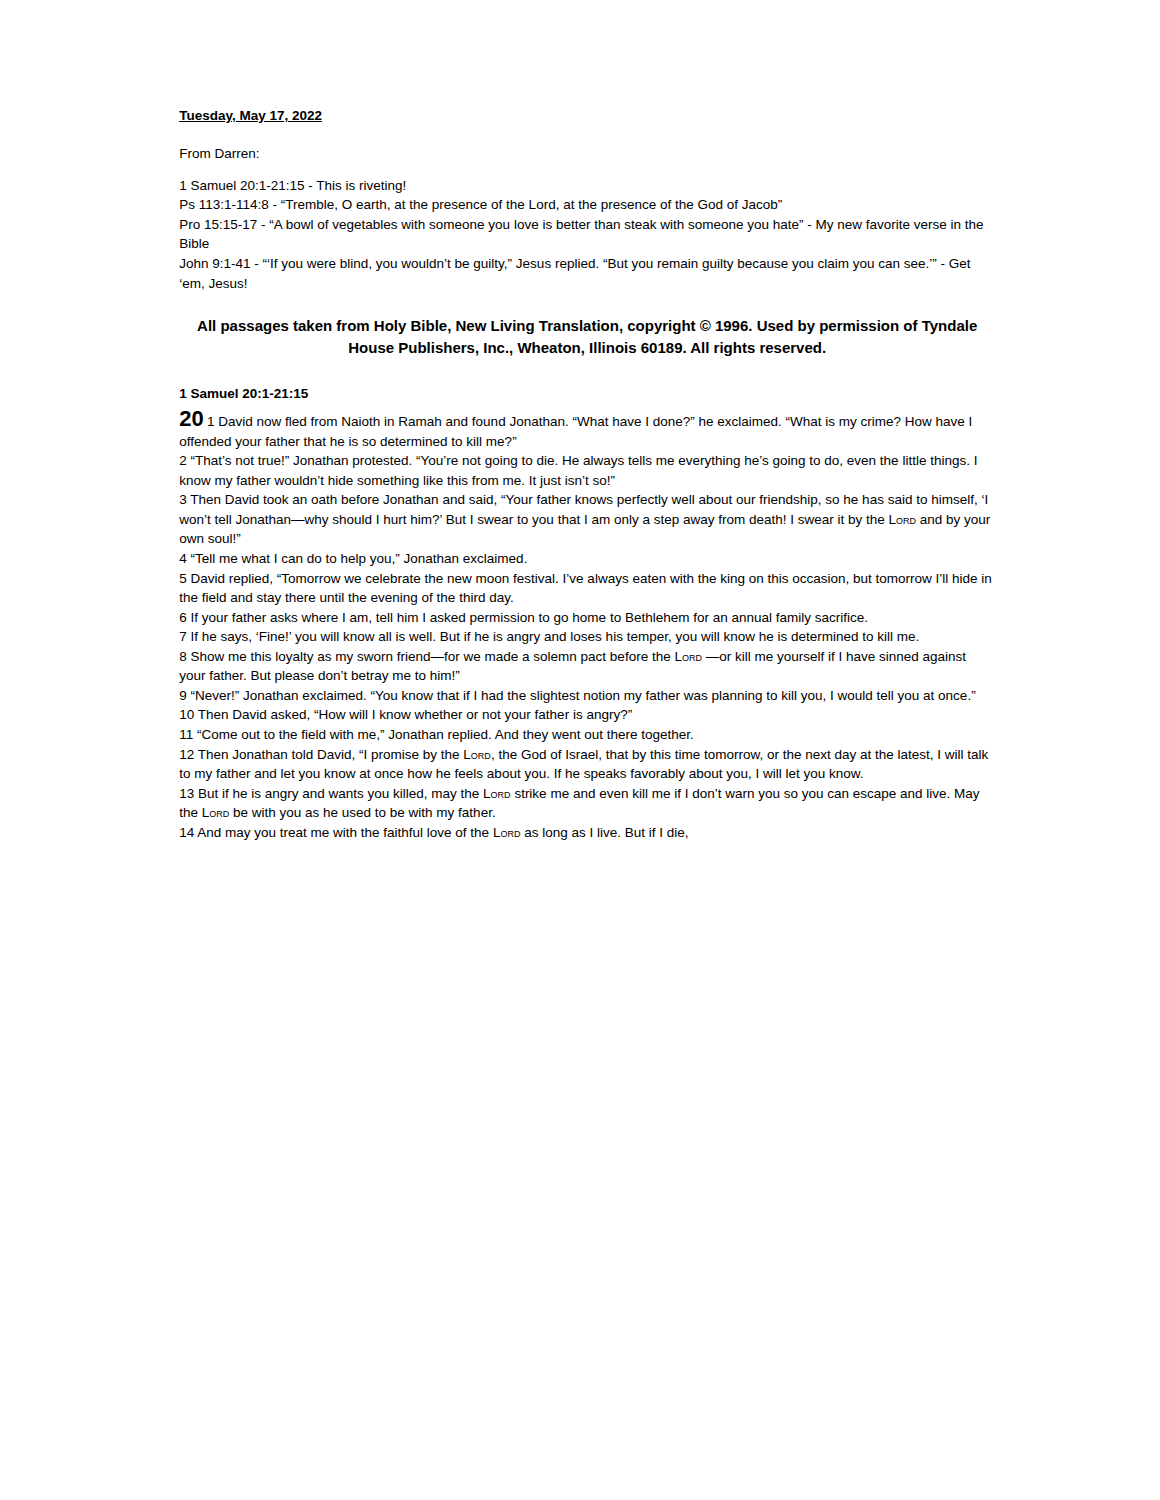Tuesday, May 17, 2022
From Darren:
1 Samuel 20:1-21:15 - This is riveting!
Ps 113:1-114:8 - “Tremble, O earth, at the presence of the Lord, at the presence of the God of Jacob”
Pro 15:15-17 - “A bowl of vegetables with someone you love is better than steak with someone you hate” - My new favorite verse in the Bible
John 9:1-41 - “‘If you were blind, you wouldn’t be guilty,” Jesus replied. “But you remain guilty because you claim you can see.’” - Get ‘em, Jesus!
All passages taken from Holy Bible, New Living Translation, copyright © 1996. Used by permission of Tyndale House Publishers, Inc., Wheaton, Illinois 60189. All rights reserved.
1 Samuel 20:1-21:15
201 David now fled from Naioth in Ramah and found Jonathan. “What have I done?” he exclaimed. “What is my crime? How have I offended your father that he is so determined to kill me?”
2 “That’s not true!” Jonathan protested. “You’re not going to die. He always tells me everything he’s going to do, even the little things. I know my father wouldn’t hide something like this from me. It just isn’t so!”
3 Then David took an oath before Jonathan and said, “Your father knows perfectly well about our friendship, so he has said to himself, ‘I won’t tell Jonathan—why should I hurt him?’ But I swear to you that I am only a step away from death! I swear it by the Lord and by your own soul!”
4 “Tell me what I can do to help you,” Jonathan exclaimed.
5 David replied, “Tomorrow we celebrate the new moon festival. I’ve always eaten with the king on this occasion, but tomorrow I’ll hide in the field and stay there until the evening of the third day.
6 If your father asks where I am, tell him I asked permission to go home to Bethlehem for an annual family sacrifice.
7 If he says, ‘Fine!’ you will know all is well. But if he is angry and loses his temper, you will know he is determined to kill me.
8 Show me this loyalty as my sworn friend—for we made a solemn pact before the Lord —or kill me yourself if I have sinned against your father. But please don’t betray me to him!”
9 “Never!” Jonathan exclaimed. “You know that if I had the slightest notion my father was planning to kill you, I would tell you at once.”
10 Then David asked, “How will I know whether or not your father is angry?”
11 “Come out to the field with me,” Jonathan replied. And they went out there together.
12 Then Jonathan told David, “I promise by the Lord, the God of Israel, that by this time tomorrow, or the next day at the latest, I will talk to my father and let you know at once how he feels about you. If he speaks favorably about you, I will let you know.
13 But if he is angry and wants you killed, may the Lord strike me and even kill me if I don’t warn you so you can escape and live. May the Lord be with you as he used to be with my father.
14 And may you treat me with the faithful love of the Lord as long as I live. But if I die,